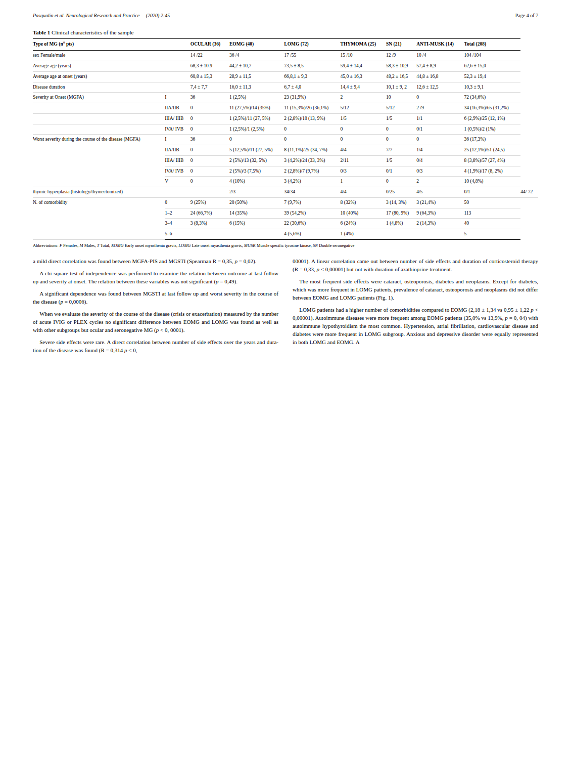Pasqualin et al. Neurological Research and Practice (2020) 2:45
Page 4 of 7
Table 1 Clinical characteristics of the sample
| Type of MG (n° pts) | OCULAR (36) | EOMG (40) | LOMG (72) | THYMOMA (25) | SN (21) | ANTI-MUSK (14) | Total (208) |
| --- | --- | --- | --- | --- | --- | --- | --- |
| sex Female/male | 14 /22 | 36 /4 | 17 /55 | 15 /10 | 12 /9 | 10 /4 | 104 /104 |
| Average age (years) | 68,3 ± 10.9 | 44,2 ± 10,7 | 73,5 ± 8,5 | 59,4 ± 14,4 | 58,3 ± 10,9 | 57,4 ± 8,9 | 62,6 ± 15,0 |
| Average age at onset (years) | 60,8 ± 15,3 | 28,9 ± 11,5 | 66,8,1 ± 9,3 | 45,0 ± 16,3 | 48,2 ± 16,5 | 44,8 ± 16,8 | 52,3 ± 19,4 |
| Disease duration | 7,4 ± 7,7 | 16,0 ± 11,3 | 6,7 ± 4,0 | 14,4 ± 9,4 | 10,1 ± 9, 2 | 12,6 ± 12,5 | 10,3 ± 9,1 |
| Severity at Onset (MGFA) | I | 36 | 1 (2,5%) | 23 (31,9%) | 2 | 10 | 0 | 72 (34,6%) |
| | IIA/IIB | 0 | 11 (27,5%)/14 (35%) | 11 (15,3%)/26 (36,1%) | 5/12 | 5/12 | 2 /9 | 34 (16,3%)/65 (31,2%) |
| | IIIA/ IIIB | 0 | 1 (2,5%)/11 (27, 5%) | 2 (2,8%)/10 (13, 9%) | 1/5 | 1/5 | 1/1 | 6 (2,9%)/25 (12, 1%) |
| | IVA/ IVB | 0 | 1 (2,5%)/1 (2,5%) | 0 | 0 | 0 | 0/1 | 1 (0,5%)/2 (1%) |
| Worst severity during the course of the disease (MGFA) | I | 36 | 0 | 0 | 0 | 0 | 0 | 36 (17,3%) |
| IIA/IIB | 0 | 5 (12,5%)/11 (27, 5%) | 8 (11,1%)/25 (34, 7%) | 4/4 | 7/7 | 1/4 | 25 (12,1%)/51 (24,5) |
| IIIA/ IIIB | 0 | 2 (5%)/13 (32, 5%) | 3 (4,2%)/24 (33, 3%) | 2/11 | 1/5 | 0/4 | 8 (3,8%)/57 (27, 4%) |
| IVA/ IVB | 0 | 2 (5%)/3 (7,5%) | 2 (2,8%)/7 (9,7%) | 0/3 | 0/1 | 0/3 | 4 (1,9%)/17 (8, 2%) |
| V | 0 | 4 (10%) | 3 (4,2%) | 1 | 0 | 2 | 10 (4,8%) |
| thymic hyperplasia (histology/thymectomized) | | 2/3 | 34/34 | 4/4 | 0/25 | 4/5 | 0/1 | 44/ 72 |
| N. of comorbidity | 0 | 9 (25%) | 20 (50%) | 7 (9,7%) | 8 (32%) | 3 (14, 3%) | 3 (21,4%) | 50 |
| 1–2 | 24 (66,7%) | 14 (35%) | 39 (54,2%) | 10 (40%) | 17 (80, 9%) | 9 (64,3%) | 113 |
| 3–4 | 3 (8,3%) | 6 (15%) | 22 (30,6%) | 6 (24%) | 1 (4,8%) | 2 (14,3%) | 40 |
| 5–6 | | | 4 (5,6%) | 1 (4%) | | | 5 |
Abbreviations: F Females, M Males, T Total, EOMG Early onset myasthenia gravis, LOMG Late onset myasthenia gravis, MUSK Muscle specific tyrosine kinase, SN Double seronegative
a mild direct correlation was found between MGFA-PIS and MGSTI (Spearman R = 0,35, p = 0,02).
A chi-square test of independence was performed to examine the relation between outcome at last follow up and severity at onset. The relation between these variables was not significant (p = 0,49).
A significant dependence was found between MGSTI at last follow up and worst severity in the course of the disease (p = 0,0006).
When we evaluate the severity of the course of the disease (crisis or exacerbation) measured by the number of acute IVIG or PLEX cycles no significant difference between EOMG and LOMG was found as well as with other subgroups but ocular and seronegative MG (p < 0, 0001).
Severe side effects were rare. A direct correlation between number of side effects over the years and duration of the disease was found (R = 0,314 p < 0,
00001). A linear correlation came out between number of side effects and duration of corticosteroid therapy (R = 0,33, p < 0,00001) but not with duration of azathioprine treatment.
The most frequent side effects were cataract, osteoporosis, diabetes and neoplasms. Except for diabetes, which was more frequent in LOMG patients, prevalence of cataract, osteoporosis and neoplasms did not differ between EOMG and LOMG patients (Fig. 1).
LOMG patients had a higher number of comorbidities compared to EOMG (2,18 ± 1,34 vs 0,95 ± 1,22 p < 0,00001). Autoimmune diseases were more frequent among EOMG patients (35,0% vs 13,9%, p = 0, 04) with autoimmune hypothyroidism the most common. Hypertension, atrial fibrillation, cardiovascular disease and diabetes were more frequent in LOMG subgroup. Anxious and depressive disorder were equally represented in both LOMG and EOMG. A